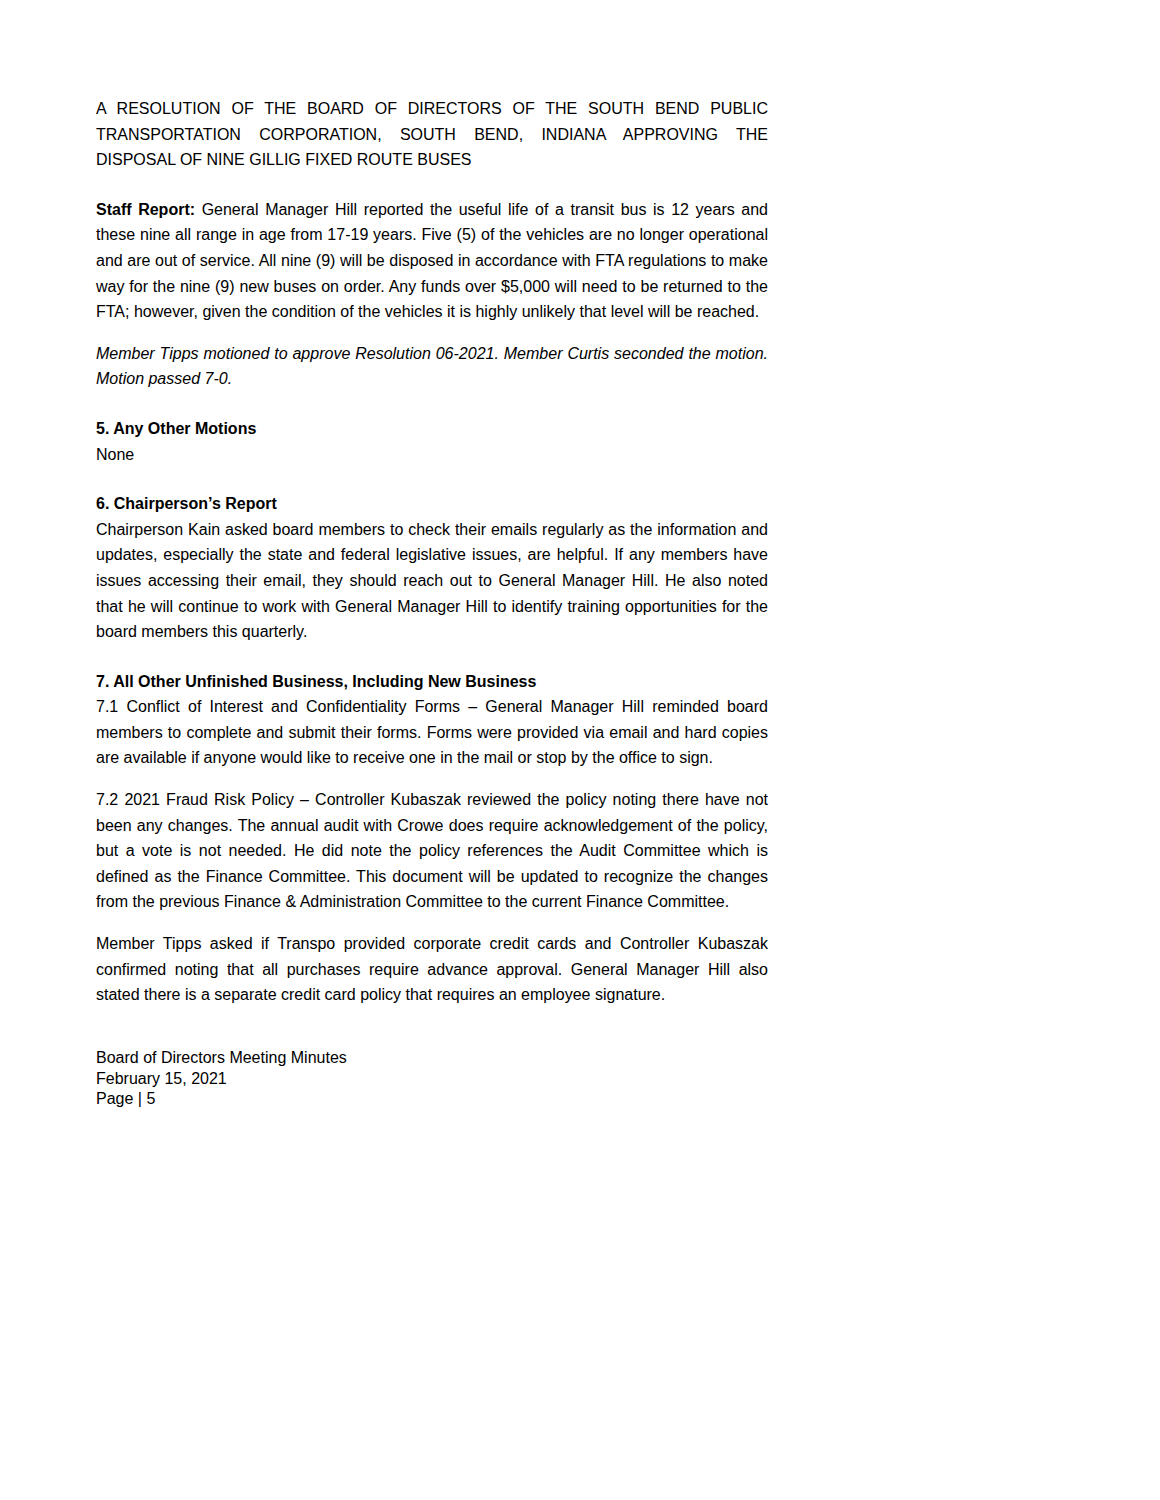A RESOLUTION OF THE BOARD OF DIRECTORS OF THE SOUTH BEND PUBLIC TRANSPORTATION CORPORATION, SOUTH BEND, INDIANA APPROVING THE DISPOSAL OF NINE GILLIG FIXED ROUTE BUSES
Staff Report: General Manager Hill reported the useful life of a transit bus is 12 years and these nine all range in age from 17-19 years. Five (5) of the vehicles are no longer operational and are out of service. All nine (9) will be disposed in accordance with FTA regulations to make way for the nine (9) new buses on order. Any funds over $5,000 will need to be returned to the FTA; however, given the condition of the vehicles it is highly unlikely that level will be reached.
Member Tipps motioned to approve Resolution 06-2021. Member Curtis seconded the motion. Motion passed 7-0.
5. Any Other Motions
None
6. Chairperson’s Report
Chairperson Kain asked board members to check their emails regularly as the information and updates, especially the state and federal legislative issues, are helpful. If any members have issues accessing their email, they should reach out to General Manager Hill. He also noted that he will continue to work with General Manager Hill to identify training opportunities for the board members this quarterly.
7. All Other Unfinished Business, Including New Business
7.1 Conflict of Interest and Confidentiality Forms – General Manager Hill reminded board members to complete and submit their forms. Forms were provided via email and hard copies are available if anyone would like to receive one in the mail or stop by the office to sign.
7.2 2021 Fraud Risk Policy – Controller Kubaszak reviewed the policy noting there have not been any changes. The annual audit with Crowe does require acknowledgement of the policy, but a vote is not needed. He did note the policy references the Audit Committee which is defined as the Finance Committee. This document will be updated to recognize the changes from the previous Finance & Administration Committee to the current Finance Committee.
Member Tipps asked if Transpo provided corporate credit cards and Controller Kubaszak confirmed noting that all purchases require advance approval. General Manager Hill also stated there is a separate credit card policy that requires an employee signature.
Board of Directors Meeting Minutes
February 15, 2021
Page | 5